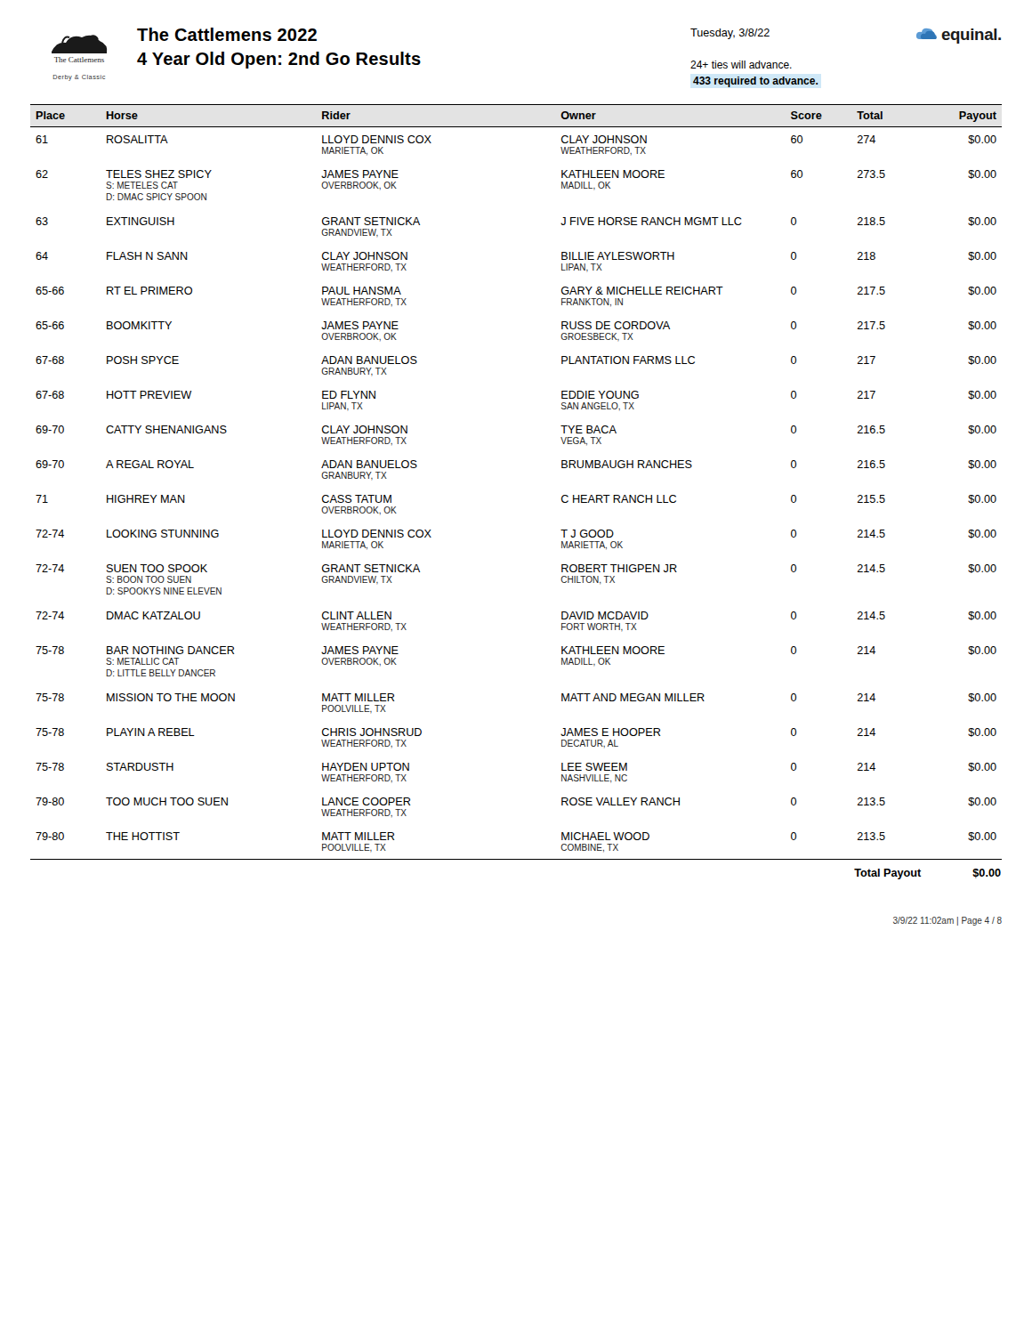The Cattlemens
Derby & Classic
The Cattlemens 2022
4 Year Old Open: 2nd Go Results
Tuesday, 3/8/22
24+ ties will advance.
433 required to advance.
equinal.
| Place | Horse | Rider | Owner | Score | Total | Payout |
| --- | --- | --- | --- | --- | --- | --- |
| 61 | ROSALITTA | LLOYD DENNIS COX MARIETTA, OK | CLAY JOHNSON WEATHERFORD, TX | 60 | 274 | $0.00 |
| 62 | TELES SHEZ SPICY S: METELES CAT D: DMAC SPICY SPOON | JAMES PAYNE OVERBROOK, OK | KATHLEEN MOORE MADILL, OK | 60 | 273.5 | $0.00 |
| 63 | EXTINGUISH | GRANT SETNICKA GRANDVIEW, TX | J FIVE HORSE RANCH MGMT LLC | 0 | 218.5 | $0.00 |
| 64 | FLASH N SANN | CLAY JOHNSON WEATHERFORD, TX | BILLIE AYLESWORTH LIPAN, TX | 0 | 218 | $0.00 |
| 65-66 | RT EL PRIMERO | PAUL HANSMA WEATHERFORD, TX | GARY & MICHELLE REICHART FRANKTON, IN | 0 | 217.5 | $0.00 |
| 65-66 | BOOMKITTY | JAMES PAYNE OVERBROOK, OK | RUSS DE CORDOVA GROESBECK, TX | 0 | 217.5 | $0.00 |
| 67-68 | POSH SPYCE | ADAN BANUELOS GRANBURY, TX | PLANTATION FARMS LLC | 0 | 217 | $0.00 |
| 67-68 | HOTT PREVIEW | ED FLYNN LIPAN, TX | EDDIE YOUNG SAN ANGELO, TX | 0 | 217 | $0.00 |
| 69-70 | CATTY SHENANIGANS | CLAY JOHNSON WEATHERFORD, TX | TYE BACA VEGA, TX | 0 | 216.5 | $0.00 |
| 69-70 | A REGAL ROYAL | ADAN BANUELOS GRANBURY, TX | BRUMBAUGH RANCHES | 0 | 216.5 | $0.00 |
| 71 | HIGHREY MAN | CASS TATUM OVERBROOK, OK | C HEART RANCH LLC | 0 | 215.5 | $0.00 |
| 72-74 | LOOKING STUNNING | LLOYD DENNIS COX MARIETTA, OK | T J GOOD MARIETTA, OK | 0 | 214.5 | $0.00 |
| 72-74 | SUEN TOO SPOOK S: BOON TOO SUEN D: SPOOKYS NINE ELEVEN | GRANT SETNICKA GRANDVIEW, TX | ROBERT THIGPEN JR CHILTON, TX | 0 | 214.5 | $0.00 |
| 72-74 | DMAC KATZALOU | CLINT ALLEN WEATHERFORD, TX | DAVID MCDAVID FORT WORTH, TX | 0 | 214.5 | $0.00 |
| 75-78 | BAR NOTHING DANCER S: METALLIC CAT D: LITTLE BELLY DANCER | JAMES PAYNE OVERBROOK, OK | KATHLEEN MOORE MADILL, OK | 0 | 214 | $0.00 |
| 75-78 | MISSION TO THE MOON | MATT MILLER POOLVILLE, TX | MATT AND MEGAN MILLER | 0 | 214 | $0.00 |
| 75-78 | PLAYIN A REBEL | CHRIS JOHNSRUD WEATHERFORD, TX | JAMES E HOOPER DECATUR, AL | 0 | 214 | $0.00 |
| 75-78 | STARDUSTH | HAYDEN UPTON WEATHERFORD, TX | LEE SWEEM NASHVILLE, NC | 0 | 214 | $0.00 |
| 79-80 | TOO MUCH TOO SUEN | LANCE COOPER WEATHERFORD, TX | ROSE VALLEY RANCH | 0 | 213.5 | $0.00 |
| 79-80 | THE HOTTIST | MATT MILLER POOLVILLE, TX | MICHAEL WOOD COMBINE, TX | 0 | 213.5 | $0.00 |
| | Total Payout | $0.00 |
3/9/22 11:02am | Page 4 / 8